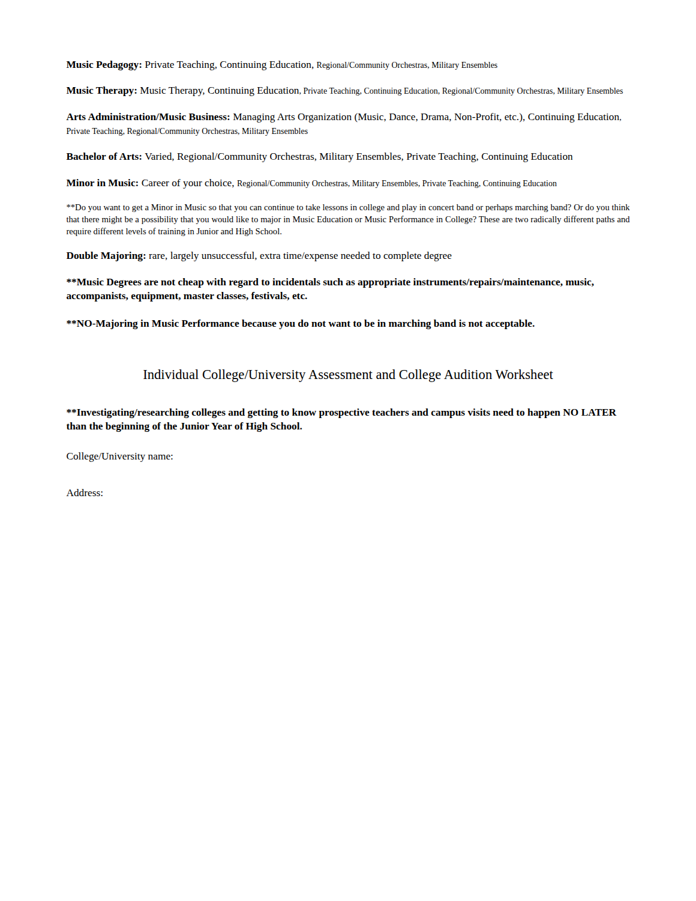Music Pedagogy: Private Teaching, Continuing Education, Regional/Community Orchestras, Military Ensembles
Music Therapy: Music Therapy, Continuing Education, Private Teaching, Continuing Education, Regional/Community Orchestras, Military Ensembles
Arts Administration/Music Business: Managing Arts Organization (Music, Dance, Drama, Non-Profit, etc.), Continuing Education, Private Teaching, Regional/Community Orchestras, Military Ensembles
Bachelor of Arts: Varied, Regional/Community Orchestras, Military Ensembles, Private Teaching, Continuing Education
Minor in Music: Career of your choice, Regional/Community Orchestras, Military Ensembles, Private Teaching, Continuing Education
**Do you want to get a Minor in Music so that you can continue to take lessons in college and play in concert band or perhaps marching band? Or do you think that there might be a possibility that you would like to major in Music Education or Music Performance in College? These are two radically different paths and require different levels of training in Junior and High School.
Double Majoring: rare, largely unsuccessful, extra time/expense needed to complete degree
**Music Degrees are not cheap with regard to incidentals such as appropriate instruments/repairs/maintenance, music, accompanists, equipment, master classes, festivals, etc.
**NO-Majoring in Music Performance because you do not want to be in marching band is not acceptable.
Individual College/University Assessment and College Audition Worksheet
**Investigating/researching colleges and getting to know prospective teachers and campus visits need to happen NO LATER than the beginning of the Junior Year of High School.
College/University name:
Address: